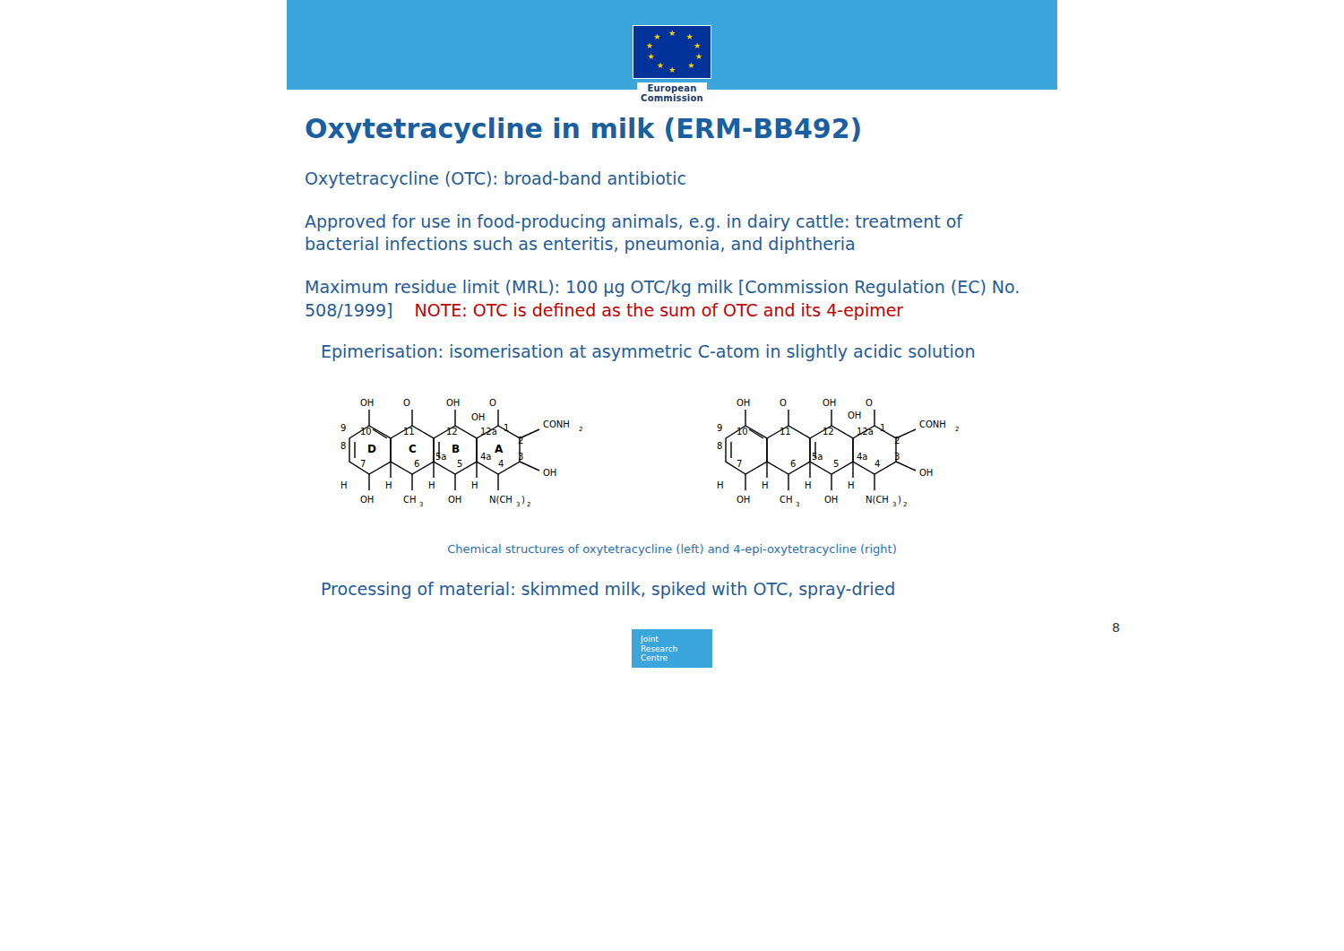★ ★ ★ ★ ★ ★ ★ ★ ★ ★
European
Commission
Oxytetracycline in milk (ERM-BB492)
Oxytetracycline (OTC): broad-band antibiotic
Approved for use in food-producing animals, e.g. in dairy cattle: treatment of bacterial infections such as enteritis, pneumonia, and diphtheria
Maximum residue limit (MRL): 100 µg OTC/kg milk [Commission Regulation (EC) No. 508/1999] NOTE: OTC is defined as the sum of OTC and its 4-epimer
Epimerisation: isomerisation at asymmetric C-atom in slightly acidic solution
OH O OH O OH CONH 2 OH N(CH 3 ) 2 OH CH 3 OH H H H H 9 8 7 10 11 12 12a 1 2 3 4 4a 5 5a 6 D C B A OH O OH O OH CONH 2 OH N(CH 3 ) 2 OH CH 3 OH H H H H 9 8 7 10 11 12 12a 1 2 3 4 4a 5 5a 6
Chemical structures of oxytetracycline (left) and 4-epi-oxytetracycline (right)
Processing of material: skimmed milk, spiked with OTC, spray-dried
8
Joint
Research
Centre